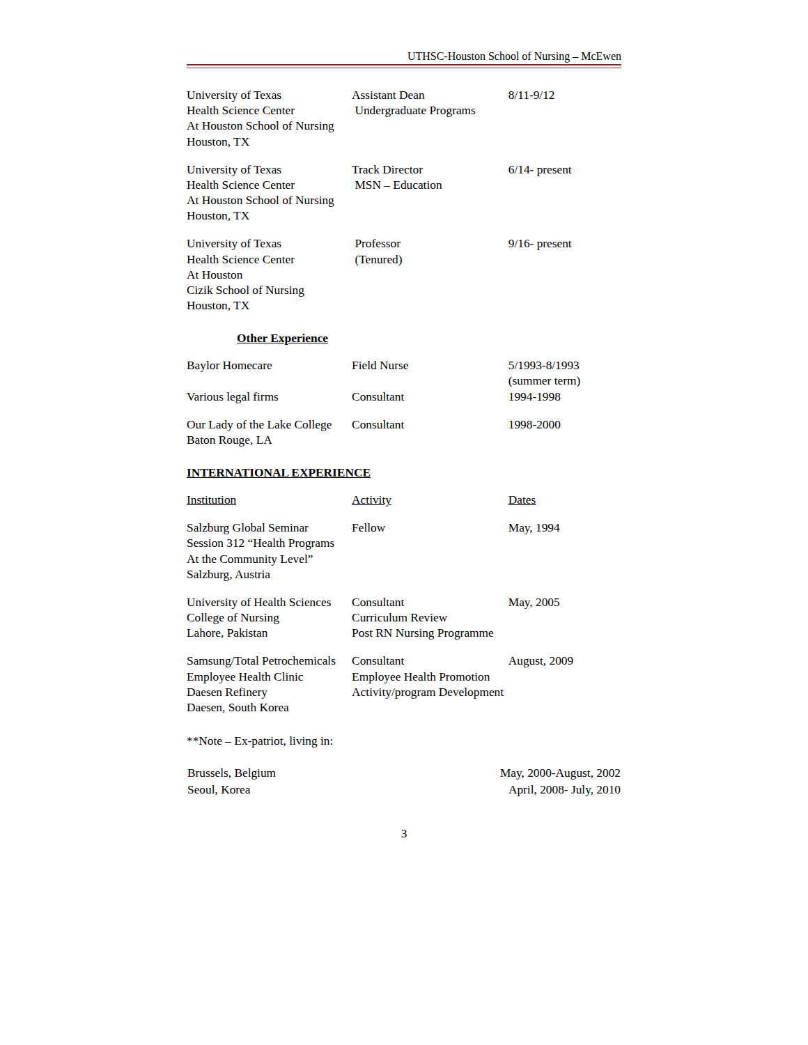UTHSC-Houston School of Nursing – McEwen
| University of Texas Health Science Center At Houston School of Nursing Houston, TX | Assistant Dean Undergraduate Programs | 8/11-9/12 |
| University of Texas Health Science Center At Houston School of Nursing Houston, TX | Track Director MSN – Education | 6/14- present |
| University of Texas Health Science Center At Houston Cizik School of Nursing Houston, TX | Professor (Tenured) | 9/16- present |
Other Experience
| Baylor Homecare | Field Nurse | 5/1993-8/1993 (summer term) |
| Various legal firms | Consultant | 1994-1998 |
| Our Lady of the Lake College Baton Rouge, LA | Consultant | 1998-2000 |
INTERNATIONAL EXPERIENCE
| Institution | Activity | Dates |
| Salzburg Global Seminar Session 312 “Health Programs At the Community Level” Salzburg, Austria | Fellow | May, 1994 |
| University of Health Sciences College of Nursing Lahore, Pakistan | Consultant Curriculum Review Post RN Nursing Programme | May, 2005 |
| Samsung/Total Petrochemicals Employee Health Clinic Daesen Refinery Daesen, South Korea | Consultant Employee Health Promotion Activity/program Development | August, 2009 |
**Note – Ex-patriot, living in:
| Brussels, Belgium | May, 2000-August, 2002 |
| Seoul, Korea | April, 2008- July, 2010 |
3